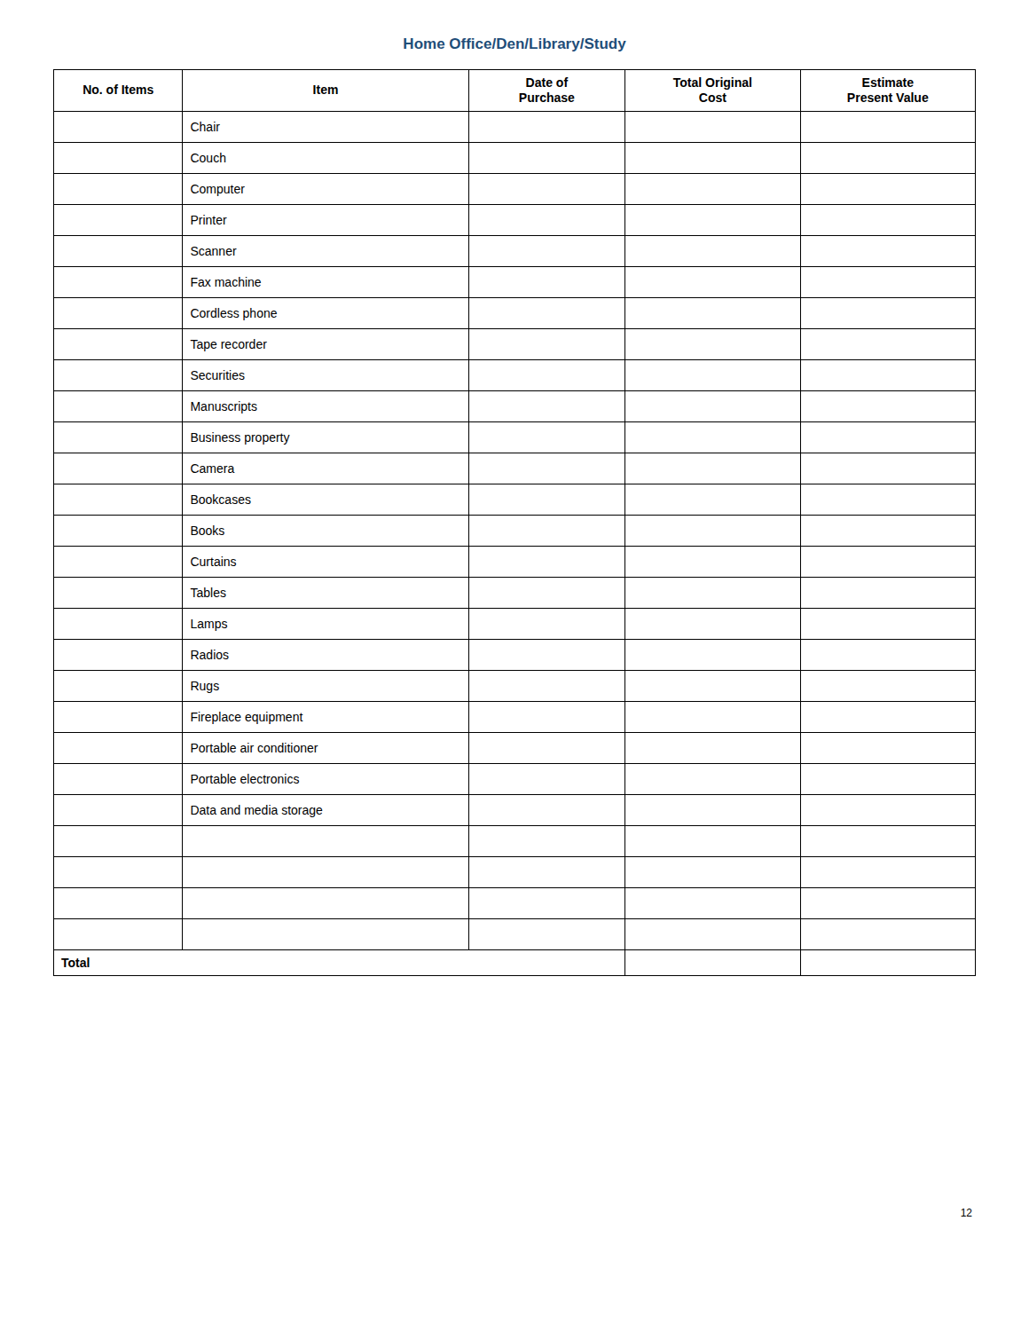Home Office/Den/Library/Study
| No. of Items | Item | Date of Purchase | Total Original Cost | Estimate Present Value |
| --- | --- | --- | --- | --- |
| | Chair | | | |
| | Couch | | | |
| | Computer | | | |
| | Printer | | | |
| | Scanner | | | |
| | Fax machine | | | |
| | Cordless phone | | | |
| | Tape recorder | | | |
| | Securities | | | |
| | Manuscripts | | | |
| | Business property | | | |
| | Camera | | | |
| | Bookcases | | | |
| | Books | | | |
| | Curtains | | | |
| | Tables | | | |
| | Lamps | | | |
| | Radios | | | |
| | Rugs | | | |
| | Fireplace equipment | | | |
| | Portable air conditioner | | | |
| | Portable electronics | | | |
| | Data and media storage | | | |
| Total | | |
12